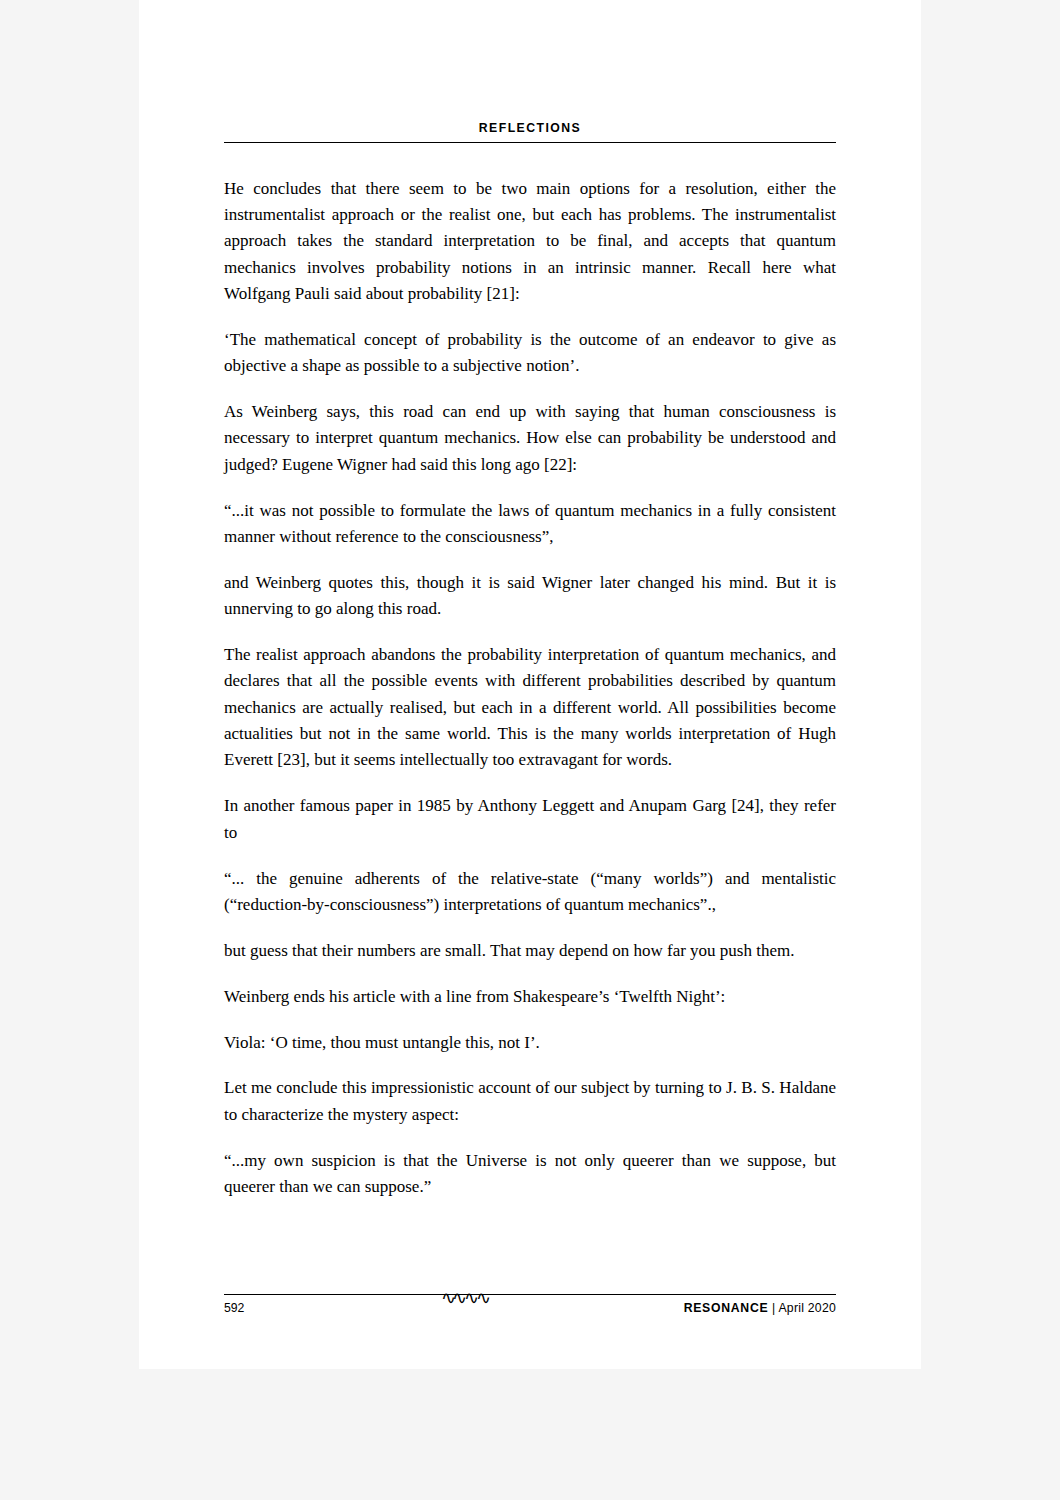REFLECTIONS
He concludes that there seem to be two main options for a resolution, either the instrumentalist approach or the realist one, but each has problems. The instrumentalist approach takes the standard interpretation to be final, and accepts that quantum mechanics involves probability notions in an intrinsic manner. Recall here what Wolfgang Pauli said about probability [21]:
‘The mathematical concept of probability is the outcome of an endeavor to give as objective a shape as possible to a subjective notion’.
As Weinberg says, this road can end up with saying that human consciousness is necessary to interpret quantum mechanics. How else can probability be understood and judged? Eugene Wigner had said this long ago [22]:
“...it was not possible to formulate the laws of quantum mechanics in a fully consistent manner without reference to the consciousness”,
and Weinberg quotes this, though it is said Wigner later changed his mind. But it is unnerving to go along this road.
The realist approach abandons the probability interpretation of quantum mechanics, and declares that all the possible events with different probabilities described by quantum mechanics are actually realised, but each in a different world. All possibilities become actualities but not in the same world. This is the many worlds interpretation of Hugh Everett [23], but it seems intellectually too extravagant for words.
In another famous paper in 1985 by Anthony Leggett and Anupam Garg [24], they refer to
“... the genuine adherents of the relative-state (“many worlds”) and mentalistic (“reduction-by-consciousness”) interpretations of quantum mechanics”.,
but guess that their numbers are small. That may depend on how far you push them.
Weinberg ends his article with a line from Shakespeare’s ‘Twelfth Night’:
Viola: ‘O time, thou must untangle this, not I’.
Let me conclude this impressionistic account of our subject by turning to J. B. S. Haldane to characterize the mystery aspect:
“...my own suspicion is that the Universe is not only queerer than we suppose, but queerer than we can suppose.”
592 ∿∿∿∿ RESONANCE | April 2020